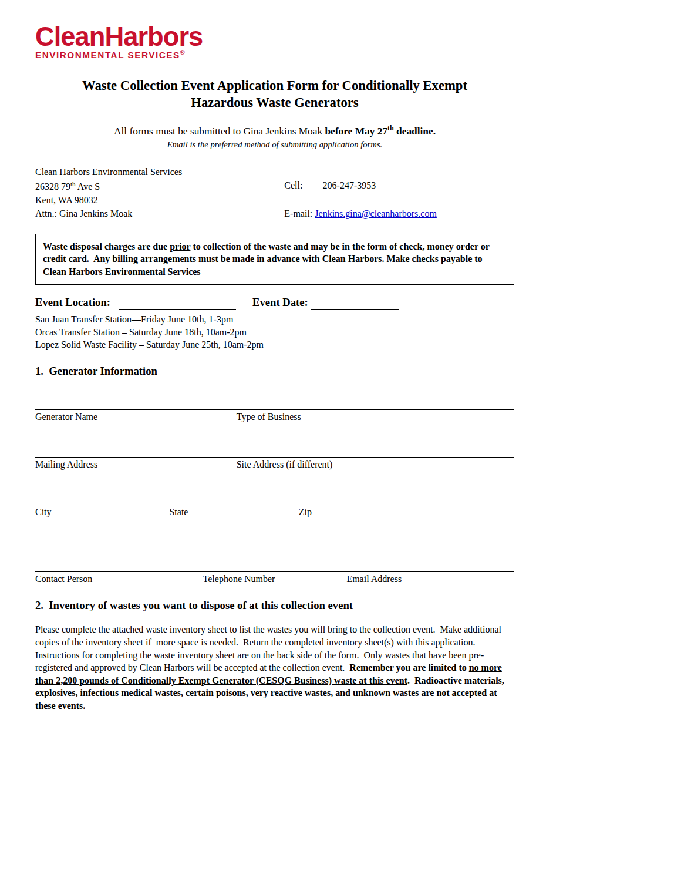CleanHarbors
ENVIRONMENTAL SERVICES®
Waste Collection Event Application Form for Conditionally Exempt
Hazardous Waste Generators
All forms must be submitted to Gina Jenkins Moak before May 27th deadline.
Email is the preferred method of submitting application forms.
| Clean Harbors Environmental Services | | |
| 26328 79 th Ave S | Cell: | 206-247-3953 |
| Kent, WA 98032 | | |
| Attn.: Gina Jenkins Moak | E-mail: Jenkins.gina@cleanharbors.com |
Waste disposal charges are due prior to collection of the waste and may be in the form of check, money order or credit card. Any billing arrangements must be made in advance with Clean Harbors. Make checks payable to Clean Harbors Environmental Services
Event Location: Event Date:
San Juan Transfer Station—Friday June 10th, 1-3pm
Orcas Transfer Station – Saturday June 18th, 10am-2pm
Lopez Solid Waste Facility – Saturday June 25th, 10am-2pm
1. Generator Information
Generator Name Type of Business
Mailing Address Site Address (if different)
City State Zip
Contact Person Telephone Number Email Address
2. Inventory of wastes you want to dispose of at this collection event
Please complete the attached waste inventory sheet to list the wastes you will bring to the collection event. Make additional copies of the inventory sheet if more space is needed. Return the completed inventory sheet(s) with this application. Instructions for completing the waste inventory sheet are on the back side of the form. Only wastes that have been pre-registered and approved by Clean Harbors will be accepted at the collection event. Remember you are limited to no more than 2,200 pounds of Conditionally Exempt Generator (CESQG Business) waste at this event. Radioactive materials, explosives, infectious medical wastes, certain poisons, very reactive wastes, and unknown wastes are not accepted at these events.